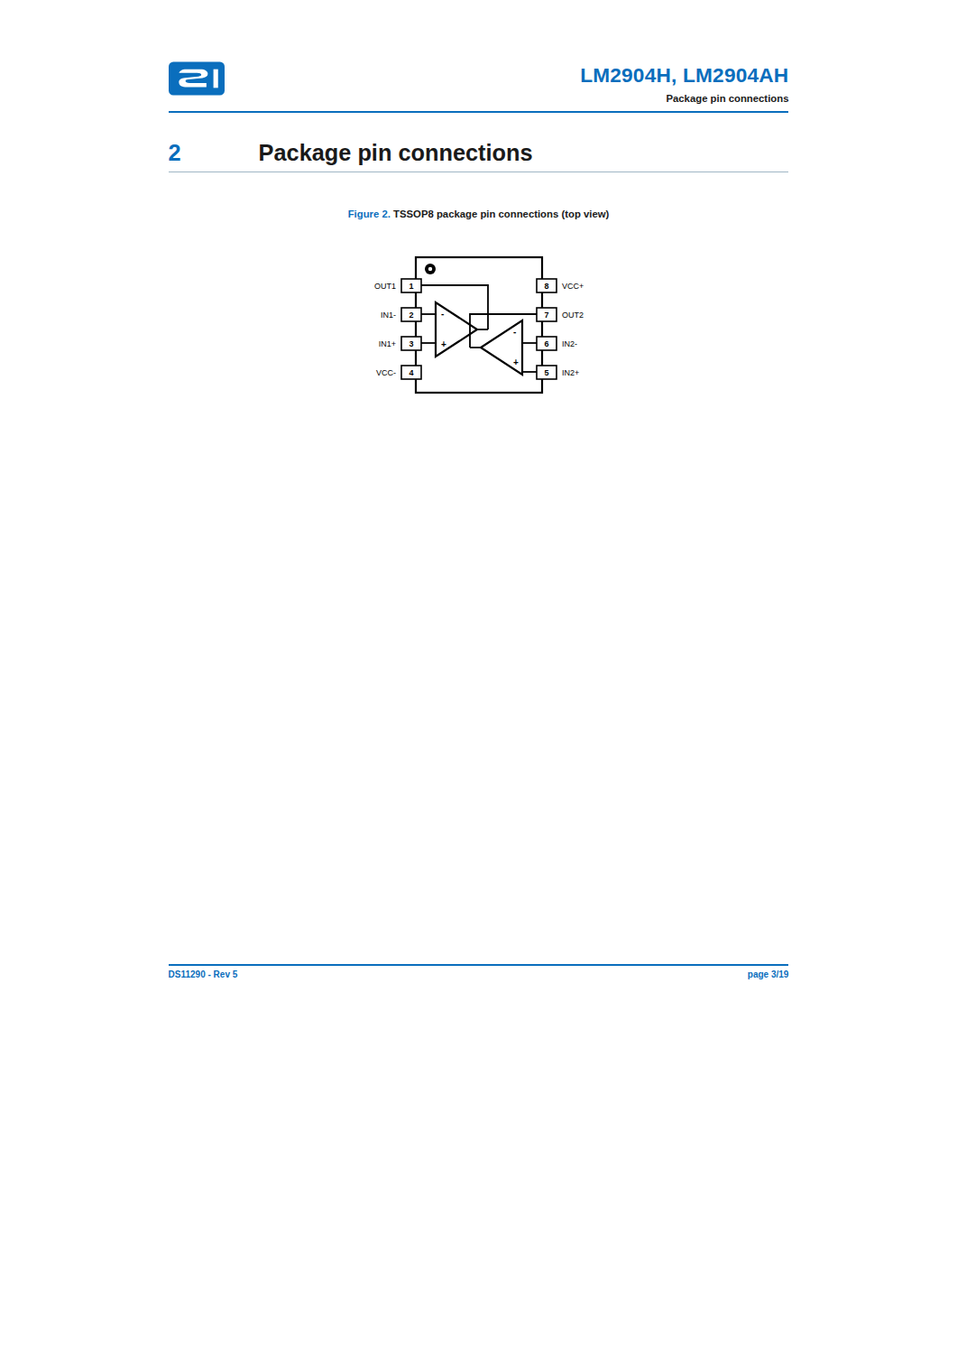LM2904H, LM2904AH
Package pin connections
2
Package pin connections
Figure 2. TSSOP8 package pin connections (top view)
1 2 3 4 8 7 6 5 OUT1 IN1- IN1+ VCC- VCC+ OUT2 IN2- IN2+ - + - +
DS11290 - Rev 5
page 3/19